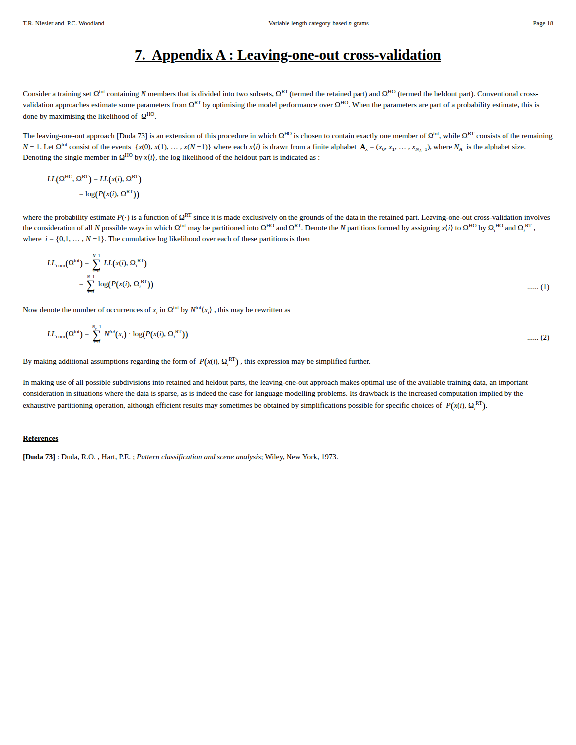T.R. Niesler and P.C. Woodland
Variable-length category-based n-grams
Page 18
7. Appendix A : Leaving-one-out cross-validation
Consider a training set Ωtot containing N members that is divided into two subsets, ΩRT (termed the retained part) and ΩHO (termed the heldout part). Conventional cross-validation approaches estimate some parameters from ΩRT by optimising the model performance over ΩHO. When the parameters are part of a probability estimate, this is done by maximising the likelihood of ΩHO.
The leaving-one-out approach [Duda 73] is an extension of this procedure in which ΩHO is chosen to contain exactly one member of Ωtot, while ΩRT consists of the remaining N − 1. Let Ωtot consist of the events {x(0), x(1), … , x(N −1)} where each x⟨i⟩ is drawn from a finite alphabet Ax = (x0, x1, … , xNA−1), where NA is the alphabet size. Denoting the single member in ΩHO by x⟨i⟩, the log likelihood of the heldout part is indicated as :
LL(ΩHO, ΩRT) = LL(x(i), ΩRT) = log(P(x(i), ΩRT))
where the probability estimate P(·) is a function of ΩRT since it is made exclusively on the grounds of the data in the retained part. Leaving-one-out cross-validation involves the consideration of all N possible ways in which Ωtot may be partitioned into ΩHO and ΩRT. Denote the N partitions formed by assigning x⟨i⟩ to ΩHO by ΩiHO and ΩiRT , where i = {0,1, … , N −1}. The cumulative log likelihood over each of these partitions is then
LLcum(Ωtot) = N−1∑i=0 LL(x(i), ΩiRT) = N−1∑i=0 log(P(x(i), ΩiRT))
...... (1)
Now denote the number of occurrences of xi in Ωtot by Ntot⟨xi⟩ , this may be rewritten as
LLcum(Ωtot) = Nv−1∑i=0 Ntot(xi) · log(P(x(i), ΩiRT))
...... (2)
By making additional assumptions regarding the form of P(x(i), ΩiRT) , this expression may be simplified further.
In making use of all possible subdivisions into retained and heldout parts, the leaving-one-out approach makes optimal use of the available training data, an important consideration in situations where the data is sparse, as is indeed the case for language modelling problems. Its drawback is the increased computation implied by the exhaustive partitioning operation, although efficient results may sometimes be obtained by simplifications possible for specific choices of P(x(i), ΩiRT).
References
[Duda 73] : Duda, R.O. , Hart, P.E. ; Pattern classification and scene analysis; Wiley, New York, 1973.